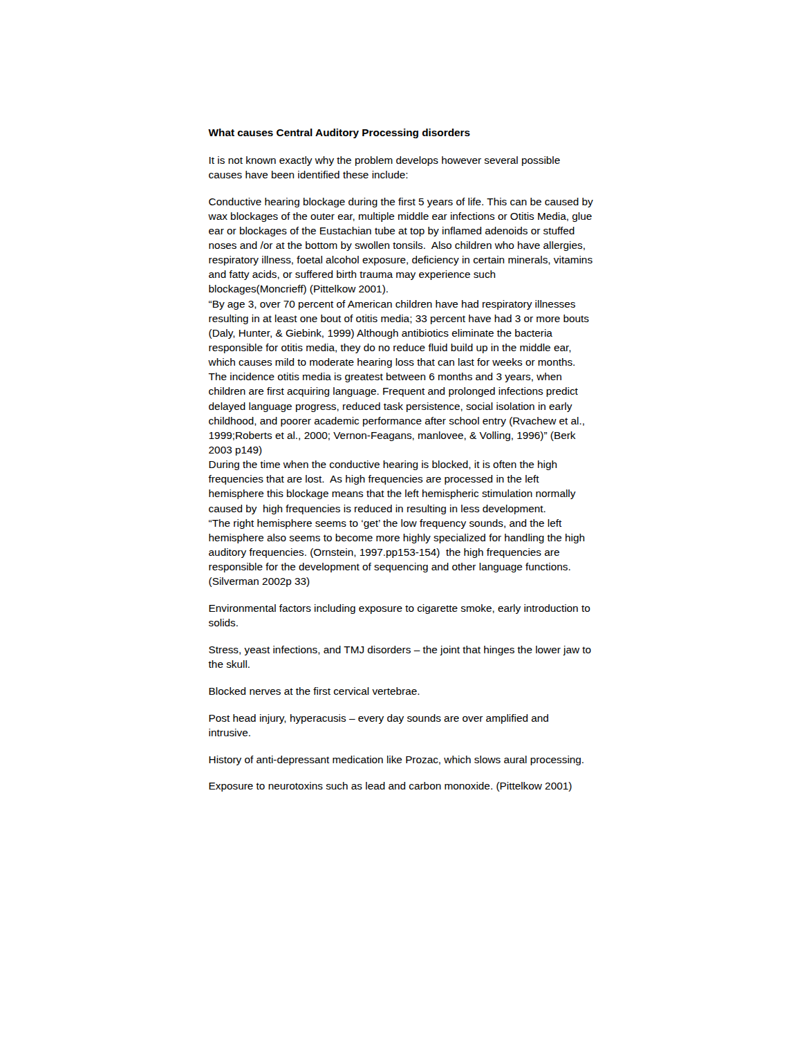What causes Central Auditory Processing disorders
It is not known exactly why the problem develops however several possible causes have been identified these include:
Conductive hearing blockage during the first 5 years of life. This can be caused by wax blockages of the outer ear, multiple middle ear infections or Otitis Media, glue ear or blockages of the Eustachian tube at top by inflamed adenoids or stuffed noses and /or at the bottom by swollen tonsils. Also children who have allergies, respiratory illness, foetal alcohol exposure, deficiency in certain minerals, vitamins and fatty acids, or suffered birth trauma may experience such blockages(Moncrieff) (Pittelkow 2001).
“By age 3, over 70 percent of American children have had respiratory illnesses resulting in at least one bout of otitis media; 33 percent have had 3 or more bouts (Daly, Hunter, & Giebink, 1999) Although antibiotics eliminate the bacteria responsible for otitis media, they do no reduce fluid build up in the middle ear, which causes mild to moderate hearing loss that can last for weeks or months.
The incidence otitis media is greatest between 6 months and 3 years, when children are first acquiring language. Frequent and prolonged infections predict delayed language progress, reduced task persistence, social isolation in early childhood, and poorer academic performance after school entry (Rvachew et al., 1999;Roberts et al., 2000; Vernon-Feagans, manlovee, & Volling, 1996)” (Berk 2003 p149)
During the time when the conductive hearing is blocked, it is often the high frequencies that are lost. As high frequencies are processed in the left hemisphere this blockage means that the left hemispheric stimulation normally caused by high frequencies is reduced in resulting in less development.
“The right hemisphere seems to ‘get’ the low frequency sounds, and the left hemisphere also seems to become more highly specialized for handling the high auditory frequencies. (Ornstein, 1997.pp153-154) the high frequencies are responsible for the development of sequencing and other language functions. (Silverman 2002p 33)
Environmental factors including exposure to cigarette smoke, early introduction to solids.
Stress, yeast infections, and TMJ disorders – the joint that hinges the lower jaw to the skull.
Blocked nerves at the first cervical vertebrae.
Post head injury, hyperacusis – every day sounds are over amplified and intrusive.
History of anti-depressant medication like Prozac, which slows aural processing.
Exposure to neurotoxins such as lead and carbon monoxide. (Pittelkow 2001)